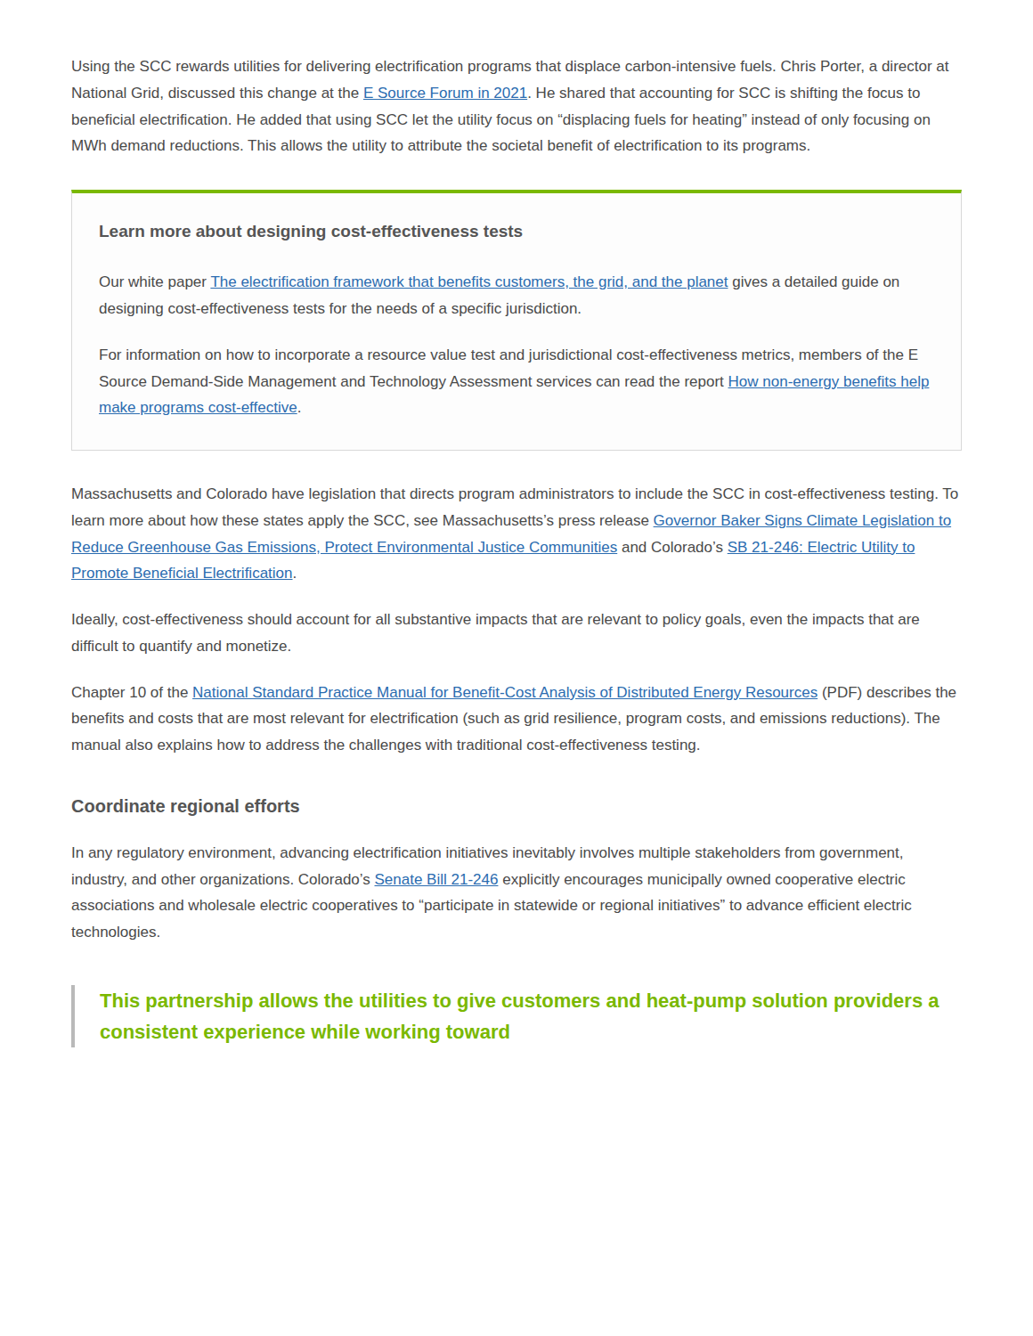Using the SCC rewards utilities for delivering electrification programs that displace carbon-intensive fuels. Chris Porter, a director at National Grid, discussed this change at the E Source Forum in 2021. He shared that accounting for SCC is shifting the focus to beneficial electrification. He added that using SCC let the utility focus on “displacing fuels for heating” instead of only focusing on MWh demand reductions. This allows the utility to attribute the societal benefit of electrification to its programs.
Learn more about designing cost-effectiveness tests
Our white paper The electrification framework that benefits customers, the grid, and the planet gives a detailed guide on designing cost-effectiveness tests for the needs of a specific jurisdiction.
For information on how to incorporate a resource value test and jurisdictional cost-effectiveness metrics, members of the E Source Demand-Side Management and Technology Assessment services can read the report How non-energy benefits help make programs cost-effective.
Massachusetts and Colorado have legislation that directs program administrators to include the SCC in cost-effectiveness testing. To learn more about how these states apply the SCC, see Massachusetts’s press release Governor Baker Signs Climate Legislation to Reduce Greenhouse Gas Emissions, Protect Environmental Justice Communities and Colorado’s SB 21-246: Electric Utility to Promote Beneficial Electrification.
Ideally, cost-effectiveness should account for all substantive impacts that are relevant to policy goals, even the impacts that are difficult to quantify and monetize.
Chapter 10 of the National Standard Practice Manual for Benefit-Cost Analysis of Distributed Energy Resources (PDF) describes the benefits and costs that are most relevant for electrification (such as grid resilience, program costs, and emissions reductions). The manual also explains how to address the challenges with traditional cost-effectiveness testing.
Coordinate regional efforts
In any regulatory environment, advancing electrification initiatives inevitably involves multiple stakeholders from government, industry, and other organizations. Colorado’s Senate Bill 21-246 explicitly encourages municipally owned cooperative electric associations and wholesale electric cooperatives to “participate in statewide or regional initiatives” to advance efficient electric technologies.
This partnership allows the utilities to give customers and heat-pump solution providers a consistent experience while working toward